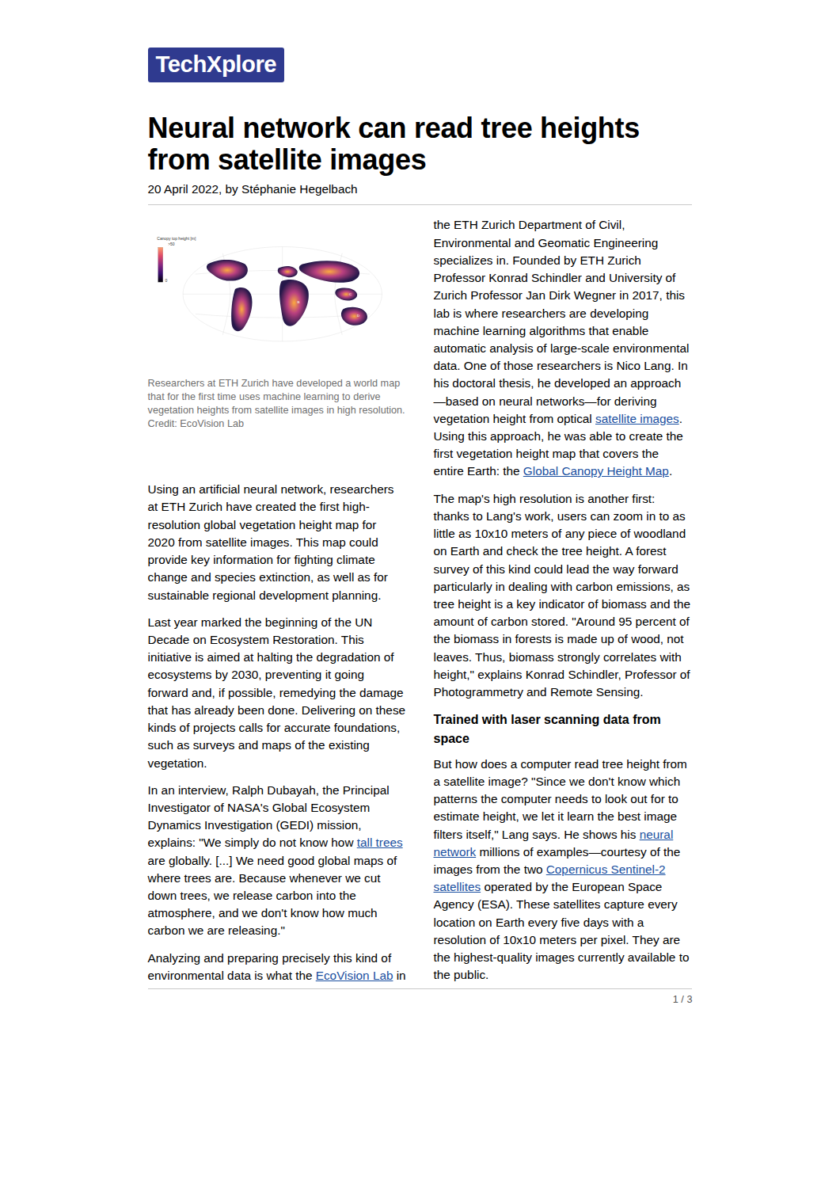Tech Xplore
Neural network can read tree heights from satellite images
20 April 2022, by Stéphanie Hegelbach
Canopy top height [m] >50 0 A B C D
Researchers at ETH Zurich have developed a world map that for the first time uses machine learning to derive vegetation heights from satellite images in high resolution. Credit: EcoVision Lab
Using an artificial neural network, researchers at ETH Zurich have created the first high-resolution global vegetation height map for 2020 from satellite images. This map could provide key information for fighting climate change and species extinction, as well as for sustainable regional development planning.
Last year marked the beginning of the UN Decade on Ecosystem Restoration. This initiative is aimed at halting the degradation of ecosystems by 2030, preventing it going forward and, if possible, remedying the damage that has already been done. Delivering on these kinds of projects calls for accurate foundations, such as surveys and maps of the existing vegetation.
In an interview, Ralph Dubayah, the Principal Investigator of NASA's Global Ecosystem Dynamics Investigation (GEDI) mission, explains: "We simply do not know how tall trees are globally. [...] We need good global maps of where trees are. Because whenever we cut down trees, we release carbon into the atmosphere, and we don't know how much carbon we are releasing."
Analyzing and preparing precisely this kind of environmental data is what the EcoVision Lab in the ETH Zurich Department of Civil, Environmental and Geomatic Engineering specializes in. Founded by ETH Zurich Professor Konrad Schindler and University of Zurich Professor Jan Dirk Wegner in 2017, this lab is where researchers are developing machine learning algorithms that enable automatic analysis of large-scale environmental data. One of those researchers is Nico Lang. In his doctoral thesis, he developed an approach—based on neural networks—for deriving vegetation height from optical satellite images. Using this approach, he was able to create the first vegetation height map that covers the entire Earth: the Global Canopy Height Map.
The map's high resolution is another first: thanks to Lang's work, users can zoom in to as little as 10x10 meters of any piece of woodland on Earth and check the tree height. A forest survey of this kind could lead the way forward particularly in dealing with carbon emissions, as tree height is a key indicator of biomass and the amount of carbon stored. "Around 95 percent of the biomass in forests is made up of wood, not leaves. Thus, biomass strongly correlates with height," explains Konrad Schindler, Professor of Photogrammetry and Remote Sensing.
Trained with laser scanning data from space
But how does a computer read tree height from a satellite image? "Since we don't know which patterns the computer needs to look out for to estimate height, we let it learn the best image filters itself," Lang says. He shows his neural network millions of examples—courtesy of the images from the two Copernicus Sentinel-2 satellites operated by the European Space Agency (ESA). These satellites capture every location on Earth every five days with a resolution of 10x10 meters per pixel. They are the highest-quality images currently available to the public.
1 / 3